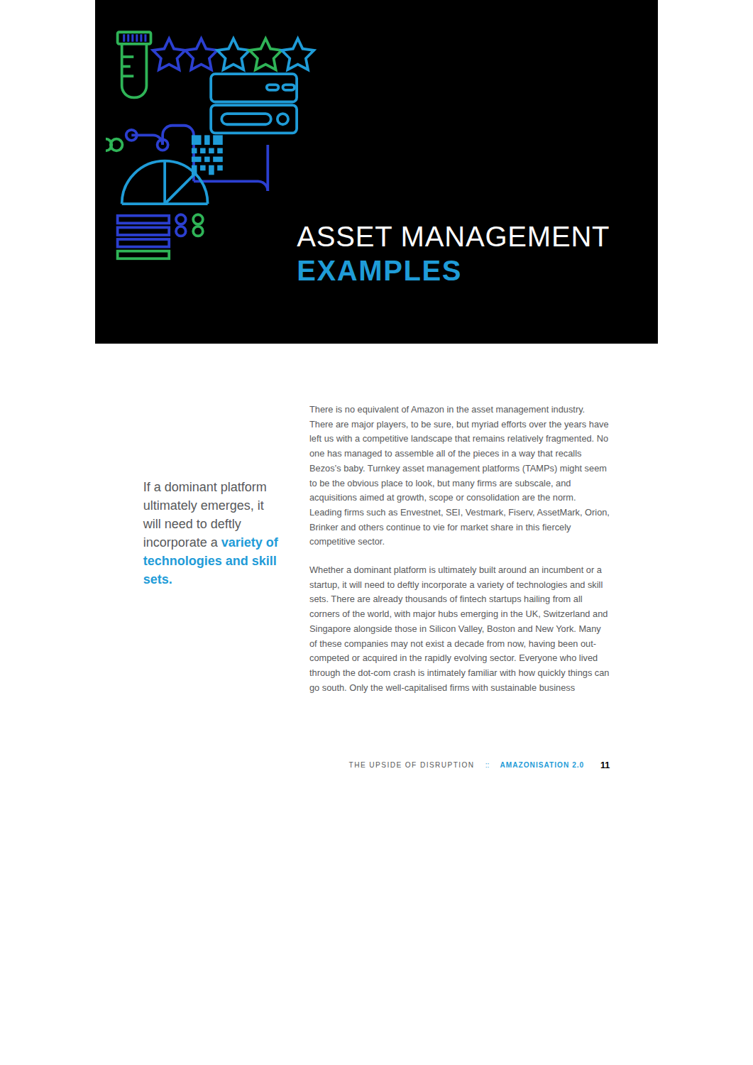ASSET MANAGEMENT EXAMPLES
If a dominant platform ultimately emerges, it will need to deftly incorporate a variety of technologies and skill sets.
There is no equivalent of Amazon in the asset management industry. There are major players, to be sure, but myriad efforts over the years have left us with a competitive landscape that remains relatively fragmented. No one has managed to assemble all of the pieces in a way that recalls Bezos’s baby. Turnkey asset management platforms (TAMPs) might seem to be the obvious place to look, but many firms are subscale, and acquisitions aimed at growth, scope or consolidation are the norm. Leading firms such as Envestnet, SEI, Vestmark, Fiserv, AssetMark, Orion, Brinker and others continue to vie for market share in this fiercely competitive sector.
Whether a dominant platform is ultimately built around an incumbent or a startup, it will need to deftly incorporate a variety of technologies and skill sets. There are already thousands of fintech startups hailing from all corners of the world, with major hubs emerging in the UK, Switzerland and Singapore alongside those in Silicon Valley, Boston and New York. Many of these companies may not exist a decade from now, having been out-competed or acquired in the rapidly evolving sector. Everyone who lived through the dot-com crash is intimately familiar with how quickly things can go south. Only the well-capitalised firms with sustainable business
THE UPSIDE OF DISRUPTION :: AMAZONISATION 2.0 11